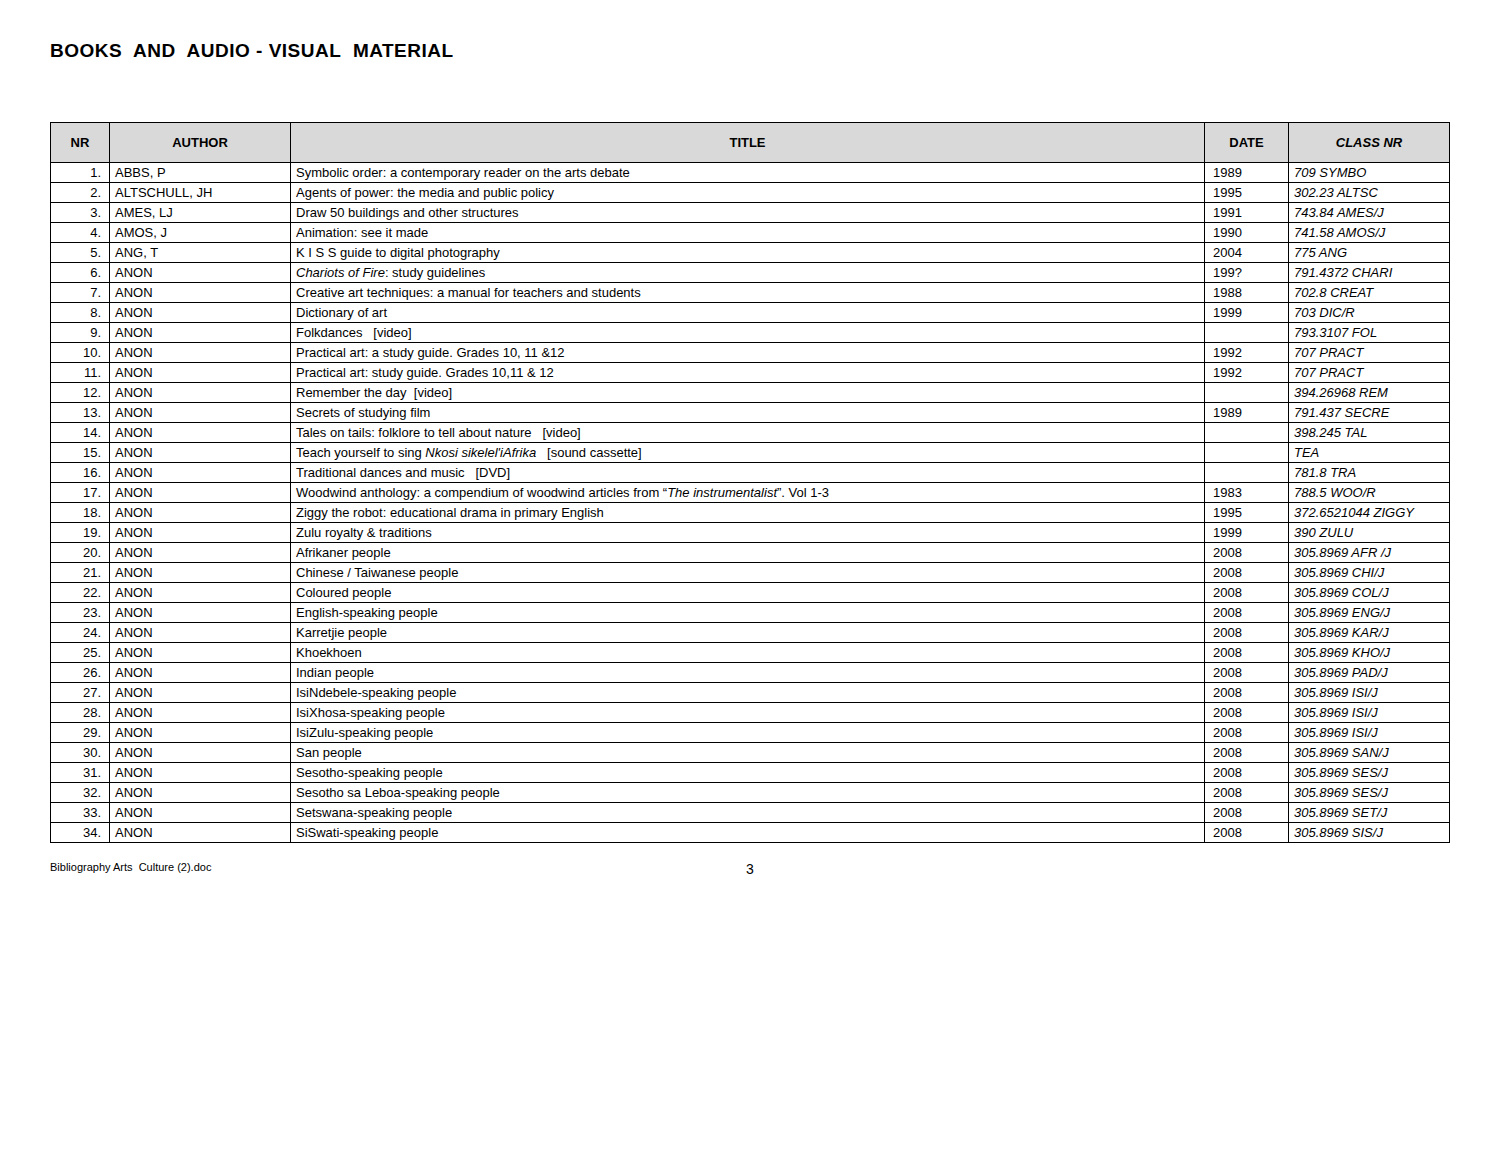BOOKS AND AUDIO - VISUAL MATERIAL
| NR | AUTHOR | TITLE | DATE | CLASS NR |
| --- | --- | --- | --- | --- |
| 1. | ABBS, P | Symbolic order: a contemporary reader on the arts debate | 1989 | 709 SYMBO |
| 2. | ALTSCHULL, JH | Agents of power: the media and public policy | 1995 | 302.23 ALTSC |
| 3. | AMES, LJ | Draw 50 buildings and other structures | 1991 | 743.84 AMES/J |
| 4. | AMOS, J | Animation: see it made | 1990 | 741.58 AMOS/J |
| 5. | ANG, T | K I S S guide to digital photography | 2004 | 775 ANG |
| 6. | ANON | Chariots of Fire : study guidelines | 199? | 791.4372 CHARI |
| 7. | ANON | Creative art techniques: a manual for teachers and students | 1988 | 702.8 CREAT |
| 8. | ANON | Dictionary of art | 1999 | 703 DIC/R |
| 9. | ANON | Folkdances [video] | | 793.3107 FOL |
| 10. | ANON | Practical art: a study guide. Grades 10, 11 &12 | 1992 | 707 PRACT |
| 11. | ANON | Practical art: study guide. Grades 10,11 & 12 | 1992 | 707 PRACT |
| 12. | ANON | Remember the day [video] | | 394.26968 REM |
| 13. | ANON | Secrets of studying film | 1989 | 791.437 SECRE |
| 14. | ANON | Tales on tails: folklore to tell about nature [video] | | 398.245 TAL |
| 15. | ANON | Teach yourself to sing Nkosi sikelel'iAfrika [sound cassette] | | TEA |
| 16. | ANON | Traditional dances and music [DVD] | | 781.8 TRA |
| 17. | ANON | Woodwind anthology: a compendium of woodwind articles from “ The instrumentalist ”. Vol 1-3 | 1983 | 788.5 WOO/R |
| 18. | ANON | Ziggy the robot: educational drama in primary English | 1995 | 372.6521044 ZIGGY |
| 19. | ANON | Zulu royalty & traditions | 1999 | 390 ZULU |
| 20. | ANON | Afrikaner people | 2008 | 305.8969 AFR /J |
| 21. | ANON | Chinese / Taiwanese people | 2008 | 305.8969 CHI/J |
| 22. | ANON | Coloured people | 2008 | 305.8969 COL/J |
| 23. | ANON | English-speaking people | 2008 | 305.8969 ENG/J |
| 24. | ANON | Karretjie people | 2008 | 305.8969 KAR/J |
| 25. | ANON | Khoekhoen | 2008 | 305.8969 KHO/J |
| 26. | ANON | Indian people | 2008 | 305.8969 PAD/J |
| 27. | ANON | IsiNdebele-speaking people | 2008 | 305.8969 ISI/J |
| 28. | ANON | IsiXhosa-speaking people | 2008 | 305.8969 ISI/J |
| 29. | ANON | IsiZulu-speaking people | 2008 | 305.8969 ISI/J |
| 30. | ANON | San people | 2008 | 305.8969 SAN/J |
| 31. | ANON | Sesotho-speaking people | 2008 | 305.8969 SES/J |
| 32. | ANON | Sesotho sa Leboa-speaking people | 2008 | 305.8969 SES/J |
| 33. | ANON | Setswana-speaking people | 2008 | 305.8969 SET/J |
| 34. | ANON | SiSwati-speaking people | 2008 | 305.8969 SIS/J |
Bibliography Arts Culture (2).doc 3